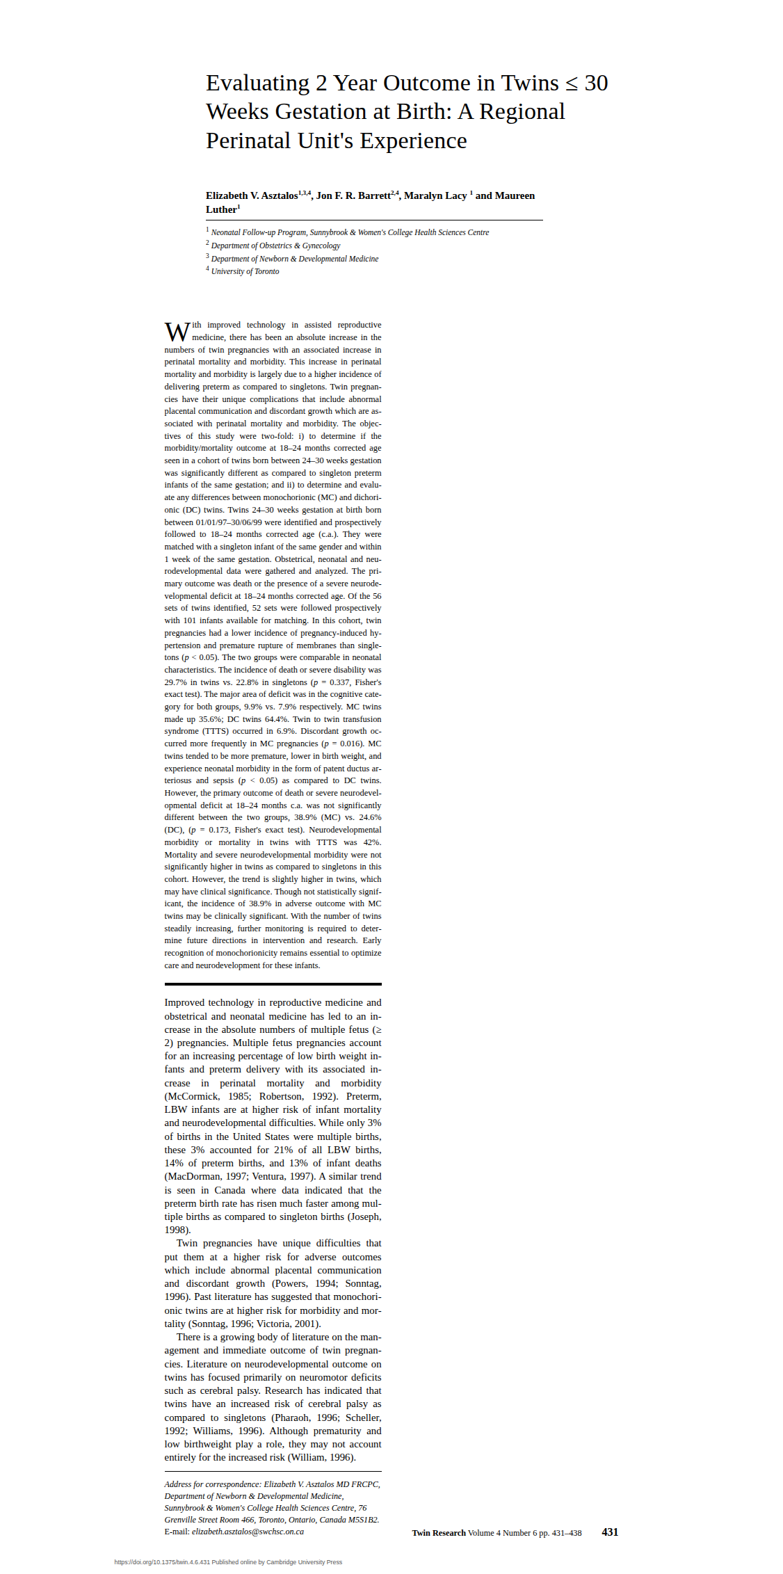Evaluating 2 Year Outcome in Twins ≤ 30
Weeks Gestation at Birth: A Regional
Perinatal Unit's Experience
Elizabeth V. Asztalos1,3,4, Jon F. R. Barrett2,4, Maralyn Lacy 1 and Maureen Luther1
1 Neonatal Follow-up Program, Sunnybrook & Women's College Health Sciences Centre
2 Department of Obstetrics & Gynecology
3 Department of Newborn & Developmental Medicine
4 University of Toronto
With improved technology in assisted reproductive medicine, there has been an absolute increase in the numbers of twin pregnancies with an associated increase in perinatal mortality and morbidity. This increase in perinatal mortality and morbidity is largely due to a higher incidence of delivering preterm as compared to singletons. Twin pregnancies have their unique complications that include abnormal placental communication and discordant growth which are associated with perinatal mortality and morbidity. The objectives of this study were two-fold: i) to determine if the morbidity/mortality outcome at 18–24 months corrected age seen in a cohort of twins born between 24–30 weeks gestation was significantly different as compared to singleton preterm infants of the same gestation; and ii) to determine and evaluate any differences between monochorionic (MC) and dichorionic (DC) twins. Twins 24–30 weeks gestation at birth born between 01/01/97–30/06/99 were identified and prospectively followed to 18–24 months corrected age (c.a.). They were matched with a singleton infant of the same gender and within 1 week of the same gestation. Obstetrical, neonatal and neurodevelopmental data were gathered and analyzed. The primary outcome was death or the presence of a severe neurodevelopmental deficit at 18–24 months corrected age. Of the 56 sets of twins identified, 52 sets were followed prospectively with 101 infants available for matching. In this cohort, twin pregnancies had a lower incidence of pregnancy-induced hypertension and premature rupture of membranes than singletons (p < 0.05). The two groups were comparable in neonatal characteristics. The incidence of death or severe disability was 29.7% in twins vs. 22.8% in singletons (p = 0.337, Fisher's exact test). The major area of deficit was in the cognitive category for both groups, 9.9% vs. 7.9% respectively. MC twins made up 35.6%; DC twins 64.4%. Twin to twin transfusion syndrome (TTTS) occurred in 6.9%. Discordant growth occurred more frequently in MC pregnancies (p = 0.016). MC twins tended to be more premature, lower in birth weight, and experience neonatal morbidity in the form of patent ductus arteriosus and sepsis (p < 0.05) as compared to DC twins. However, the primary outcome of death or severe neurodevelopmental deficit at 18–24 months c.a. was not significantly different between the two groups, 38.9% (MC) vs. 24.6% (DC), (p = 0.173, Fisher's exact test). Neurodevelopmental morbidity or mortality in twins with TTTS was 42%. Mortality and severe neurodevelopmental morbidity were not significantly higher in twins as compared to singletons in this cohort. However, the trend is slightly higher in twins, which may have clinical significance. Though not statistically significant, the incidence of 38.9% in adverse outcome with MC twins may be clinically significant. With the number of twins steadily increasing, further monitoring is required to determine future directions in intervention and research. Early recognition of monochorionicity remains essential to optimize care and neurodevelopment for these infants.
Improved technology in reproductive medicine and obstetrical and neonatal medicine has led to an increase in the absolute numbers of multiple fetus (≥ 2) pregnancies. Multiple fetus pregnancies account for an increasing percentage of low birth weight infants and preterm delivery with its associated increase in perinatal mortality and morbidity (McCormick, 1985; Robertson, 1992). Preterm, LBW infants are at higher risk of infant mortality and neurodevelopmental difficulties. While only 3% of births in the United States were multiple births, these 3% accounted for 21% of all LBW births, 14% of preterm births, and 13% of infant deaths (MacDorman, 1997; Ventura, 1997). A similar trend is seen in Canada where data indicated that the preterm birth rate has risen much faster among multiple births as compared to singleton births (Joseph, 1998).
Twin pregnancies have unique difficulties that put them at a higher risk for adverse outcomes which include abnormal placental communication and discordant growth (Powers, 1994; Sonntag, 1996). Past literature has suggested that monochorionic twins are at higher risk for morbidity and mortality (Sonntag, 1996; Victoria, 2001).
There is a growing body of literature on the management and immediate outcome of twin pregnancies. Literature on neurodevelopmental outcome on twins has focused primarily on neuromotor deficits such as cerebral palsy. Research has indicated that twins have an increased risk of cerebral palsy as compared to singletons (Pharaoh, 1996; Scheller, 1992; Williams, 1996). Although prematurity and low birthweight play a role, they may not account entirely for the increased risk (William, 1996).
Address for correspondence: Elizabeth V. Asztalos MD FRCPC, Department of Newborn & Developmental Medicine, Sunnybrook & Women's College Health Sciences Centre, 76 Grenville Street Room 466, Toronto, Ontario, Canada M5S1B2. E-mail: elizabeth.asztalos@swchsc.on.ca
Twin Research Volume 4 Number 6 pp. 431–438 431
https://doi.org/10.1375/twin.4.6.431 Published online by Cambridge University Press